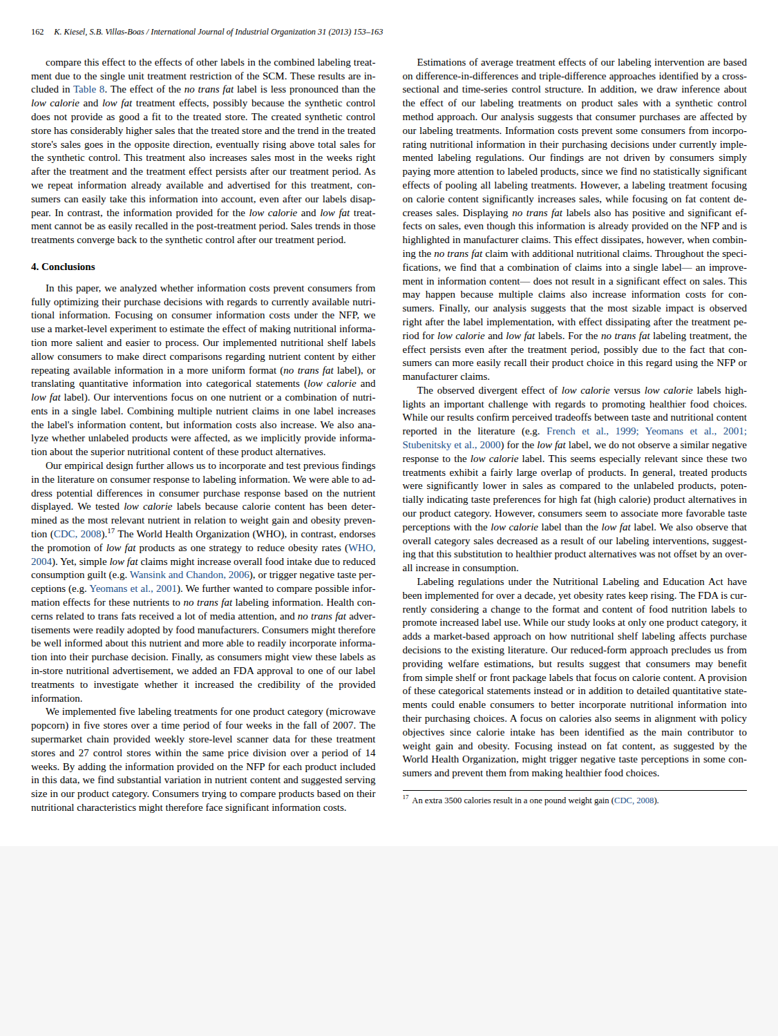162 K. Kiesel, S.B. Villas-Boas / International Journal of Industrial Organization 31 (2013) 153–163
compare this effect to the effects of other labels in the combined labeling treatment due to the single unit treatment restriction of the SCM. These results are included in Table 8. The effect of the no trans fat label is less pronounced than the low calorie and low fat treatment effects, possibly because the synthetic control does not provide as good a fit to the treated store. The created synthetic control store has considerably higher sales that the treated store and the trend in the treated store's sales goes in the opposite direction, eventually rising above total sales for the synthetic control. This treatment also increases sales most in the weeks right after the treatment and the treatment effect persists after our treatment period. As we repeat information already available and advertised for this treatment, consumers can easily take this information into account, even after our labels disappear. In contrast, the information provided for the low calorie and low fat treatment cannot be as easily recalled in the post-treatment period. Sales trends in those treatments converge back to the synthetic control after our treatment period.
4. Conclusions
In this paper, we analyzed whether information costs prevent consumers from fully optimizing their purchase decisions with regards to currently available nutritional information. Focusing on consumer information costs under the NFP, we use a market-level experiment to estimate the effect of making nutritional information more salient and easier to process. Our implemented nutritional shelf labels allow consumers to make direct comparisons regarding nutrient content by either repeating available information in a more uniform format (no trans fat label), or translating quantitative information into categorical statements (low calorie and low fat label). Our interventions focus on one nutrient or a combination of nutrients in a single label. Combining multiple nutrient claims in one label increases the label's information content, but information costs also increase. We also analyze whether unlabeled products were affected, as we implicitly provide information about the superior nutritional content of these product alternatives.
Our empirical design further allows us to incorporate and test previous findings in the literature on consumer response to labeling information. We were able to address potential differences in consumer purchase response based on the nutrient displayed. We tested low calorie labels because calorie content has been determined as the most relevant nutrient in relation to weight gain and obesity prevention (CDC, 2008).17 The World Health Organization (WHO), in contrast, endorses the promotion of low fat products as one strategy to reduce obesity rates (WHO, 2004). Yet, simple low fat claims might increase overall food intake due to reduced consumption guilt (e.g. Wansink and Chandon, 2006), or trigger negative taste perceptions (e.g. Yeomans et al., 2001). We further wanted to compare possible information effects for these nutrients to no trans fat labeling information. Health concerns related to trans fats received a lot of media attention, and no trans fat advertisements were readily adopted by food manufacturers. Consumers might therefore be well informed about this nutrient and more able to readily incorporate information into their purchase decision. Finally, as consumers might view these labels as in-store nutritional advertisement, we added an FDA approval to one of our label treatments to investigate whether it increased the credibility of the provided information.
We implemented five labeling treatments for one product category (microwave popcorn) in five stores over a time period of four weeks in the fall of 2007. The supermarket chain provided weekly store-level scanner data for these treatment stores and 27 control stores within the same price division over a period of 14 weeks. By adding the information provided on the NFP for each product included in this data, we find substantial variation in nutrient content and suggested serving size in our product category. Consumers trying to compare products based on their nutritional characteristics might therefore face significant information costs.
Estimations of average treatment effects of our labeling intervention are based on difference-in-differences and triple-difference approaches identified by a cross-sectional and time-series control structure. In addition, we draw inference about the effect of our labeling treatments on product sales with a synthetic control method approach. Our analysis suggests that consumer purchases are affected by our labeling treatments. Information costs prevent some consumers from incorporating nutritional information in their purchasing decisions under currently implemented labeling regulations. Our findings are not driven by consumers simply paying more attention to labeled products, since we find no statistically significant effects of pooling all labeling treatments. However, a labeling treatment focusing on calorie content significantly increases sales, while focusing on fat content decreases sales. Displaying no trans fat labels also has positive and significant effects on sales, even though this information is already provided on the NFP and is highlighted in manufacturer claims. This effect dissipates, however, when combining the no trans fat claim with additional nutritional claims. Throughout the specifications, we find that a combination of claims into a single label— an improvement in information content— does not result in a significant effect on sales. This may happen because multiple claims also increase information costs for consumers. Finally, our analysis suggests that the most sizable impact is observed right after the label implementation, with effect dissipating after the treatment period for low calorie and low fat labels. For the no trans fat labeling treatment, the effect persists even after the treatment period, possibly due to the fact that consumers can more easily recall their product choice in this regard using the NFP or manufacturer claims.
The observed divergent effect of low calorie versus low calorie labels highlights an important challenge with regards to promoting healthier food choices. While our results confirm perceived tradeoffs between taste and nutritional content reported in the literature (e.g. French et al., 1999; Yeomans et al., 2001; Stubenitsky et al., 2000) for the low fat label, we do not observe a similar negative response to the low calorie label. This seems especially relevant since these two treatments exhibit a fairly large overlap of products. In general, treated products were significantly lower in sales as compared to the unlabeled products, potentially indicating taste preferences for high fat (high calorie) product alternatives in our product category. However, consumers seem to associate more favorable taste perceptions with the low calorie label than the low fat label. We also observe that overall category sales decreased as a result of our labeling interventions, suggesting that this substitution to healthier product alternatives was not offset by an overall increase in consumption.
Labeling regulations under the Nutritional Labeling and Education Act have been implemented for over a decade, yet obesity rates keep rising. The FDA is currently considering a change to the format and content of food nutrition labels to promote increased label use. While our study looks at only one product category, it adds a market-based approach on how nutritional shelf labeling affects purchase decisions to the existing literature. Our reduced-form approach precludes us from providing welfare estimations, but results suggest that consumers may benefit from simple shelf or front package labels that focus on calorie content. A provision of these categorical statements instead or in addition to detailed quantitative statements could enable consumers to better incorporate nutritional information into their purchasing choices. A focus on calories also seems in alignment with policy objectives since calorie intake has been identified as the main contributor to weight gain and obesity. Focusing instead on fat content, as suggested by the World Health Organization, might trigger negative taste perceptions in some consumers and prevent them from making healthier food choices.
17 An extra 3500 calories result in a one pound weight gain (CDC, 2008).